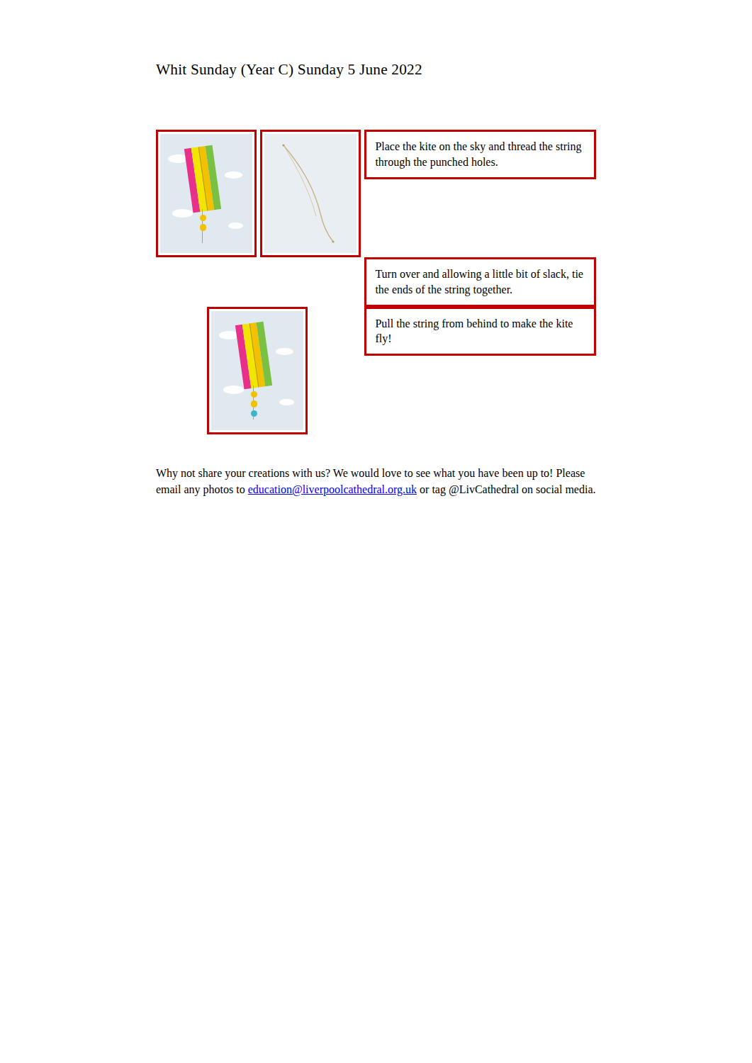Whit Sunday (Year C) Sunday 5 June 2022
| | | Place the kite on the sky and thread the string through the punched holes. |
| | | Turn over and allowing a little bit of slack, tie the ends of the string together. |
| | Pull the string from behind to make the kite fly! |
Why not share your creations with us? We would love to see what you have been up to! Please email any photos to education@liverpoolcathedral.org.uk or tag @LivCathedral on social media.